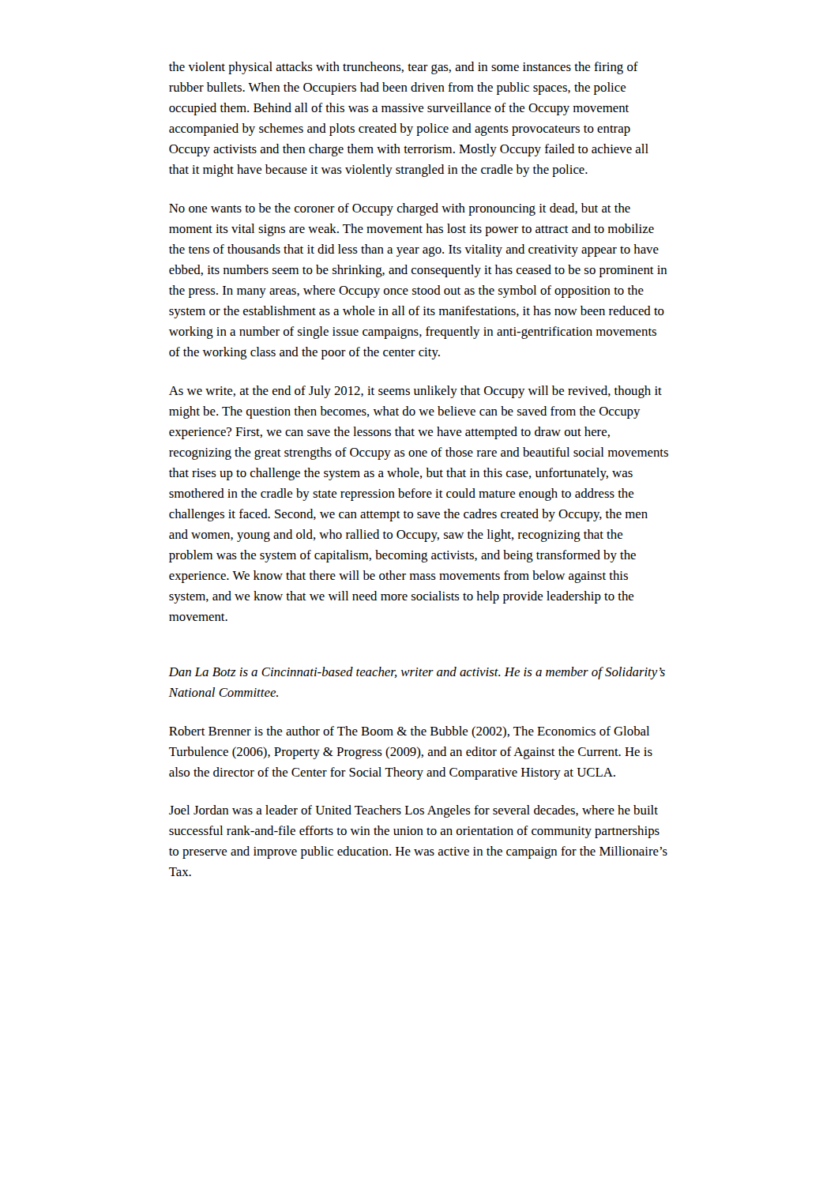the violent physical attacks with truncheons, tear gas, and in some instances the firing of rubber bullets. When the Occupiers had been driven from the public spaces, the police occupied them. Behind all of this was a massive surveillance of the Occupy movement accompanied by schemes and plots created by police and agents provocateurs to entrap Occupy activists and then charge them with terrorism. Mostly Occupy failed to achieve all that it might have because it was violently strangled in the cradle by the police.
No one wants to be the coroner of Occupy charged with pronouncing it dead, but at the moment its vital signs are weak. The movement has lost its power to attract and to mobilize the tens of thousands that it did less than a year ago. Its vitality and creativity appear to have ebbed, its numbers seem to be shrinking, and consequently it has ceased to be so prominent in the press. In many areas, where Occupy once stood out as the symbol of opposition to the system or the establishment as a whole in all of its manifestations, it has now been reduced to working in a number of single issue campaigns, frequently in anti-gentrification movements of the working class and the poor of the center city.
As we write, at the end of July 2012, it seems unlikely that Occupy will be revived, though it might be. The question then becomes, what do we believe can be saved from the Occupy experience? First, we can save the lessons that we have attempted to draw out here, recognizing the great strengths of Occupy as one of those rare and beautiful social movements that rises up to challenge the system as a whole, but that in this case, unfortunately, was smothered in the cradle by state repression before it could mature enough to address the challenges it faced. Second, we can attempt to save the cadres created by Occupy, the men and women, young and old, who rallied to Occupy, saw the light, recognizing that the problem was the system of capitalism, becoming activists, and being transformed by the experience. We know that there will be other mass movements from below against this system, and we know that we will need more socialists to help provide leadership to the movement.
Dan La Botz is a Cincinnati-based teacher, writer and activist. He is a member of Solidarity’s National Committee.
Robert Brenner is the author of The Boom & the Bubble (2002), The Economics of Global Turbulence (2006), Property & Progress (2009), and an editor of Against the Current. He is also the director of the Center for Social Theory and Comparative History at UCLA.
Joel Jordan was a leader of United Teachers Los Angeles for several decades, where he built successful rank-and-file efforts to win the union to an orientation of community partnerships to preserve and improve public education. He was active in the campaign for the Millionaire’s Tax.